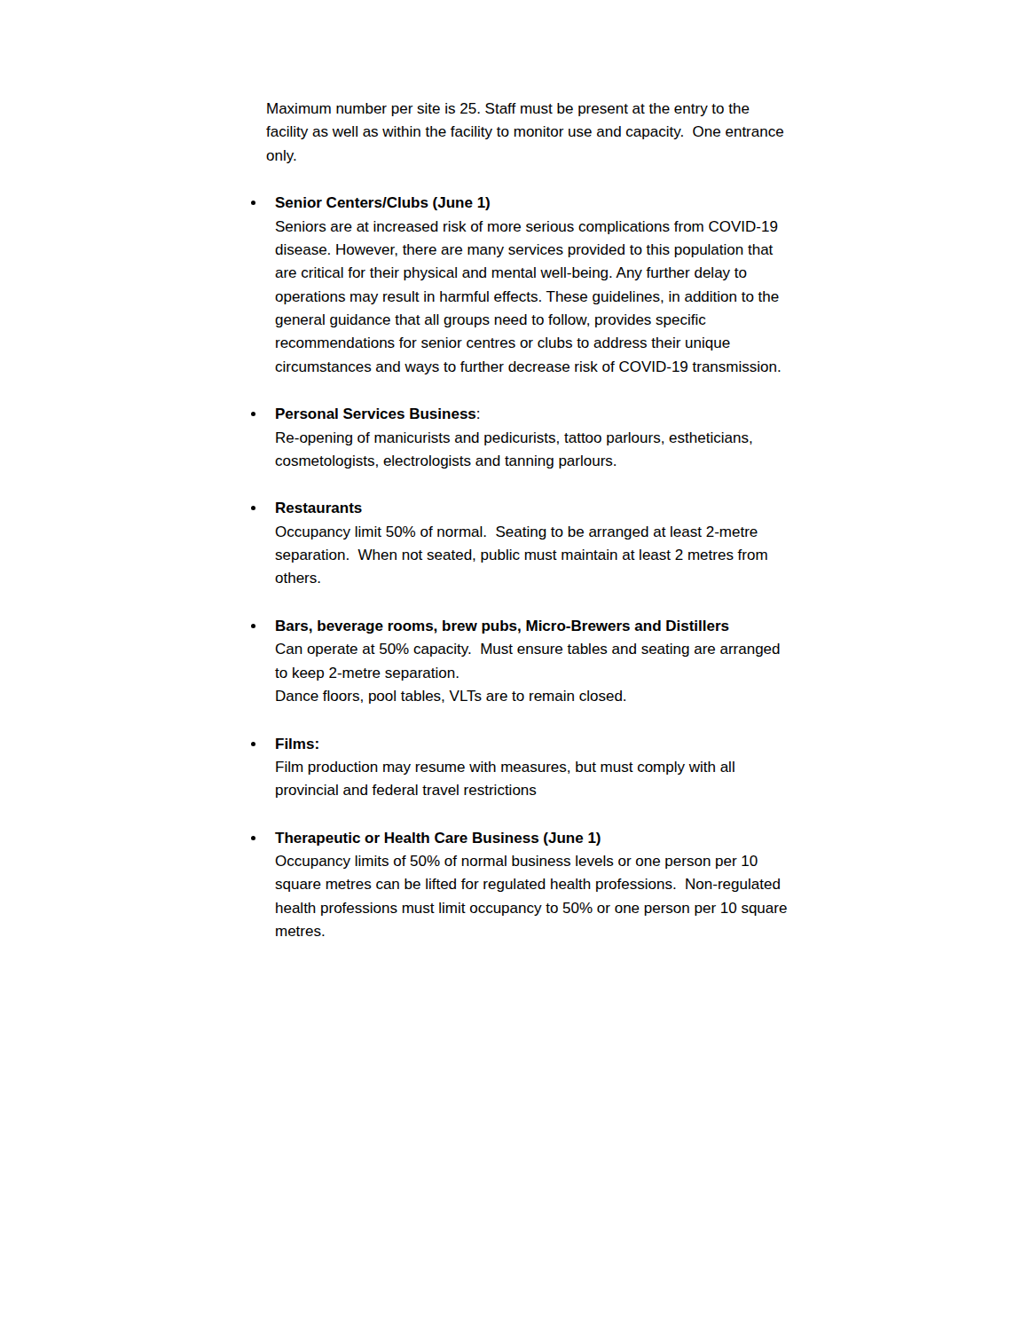Maximum number per site is 25. Staff must be present at the entry to the facility as well as within the facility to monitor use and capacity. One entrance only.
Senior Centers/Clubs (June 1) Seniors are at increased risk of more serious complications from COVID-19 disease. However, there are many services provided to this population that are critical for their physical and mental well-being. Any further delay to operations may result in harmful effects. These guidelines, in addition to the general guidance that all groups need to follow, provides specific recommendations for senior centres or clubs to address their unique circumstances and ways to further decrease risk of COVID-19 transmission.
Personal Services Business: Re-opening of manicurists and pedicurists, tattoo parlours, estheticians, cosmetologists, electrologists and tanning parlours.
Restaurants Occupancy limit 50% of normal. Seating to be arranged at least 2-metre separation. When not seated, public must maintain at least 2 metres from others.
Bars, beverage rooms, brew pubs, Micro-Brewers and Distillers Can operate at 50% capacity. Must ensure tables and seating are arranged to keep 2-metre separation. Dance floors, pool tables, VLTs are to remain closed.
Films: Film production may resume with measures, but must comply with all provincial and federal travel restrictions
Therapeutic or Health Care Business (June 1) Occupancy limits of 50% of normal business levels or one person per 10 square metres can be lifted for regulated health professions. Non-regulated health professions must limit occupancy to 50% or one person per 10 square metres.